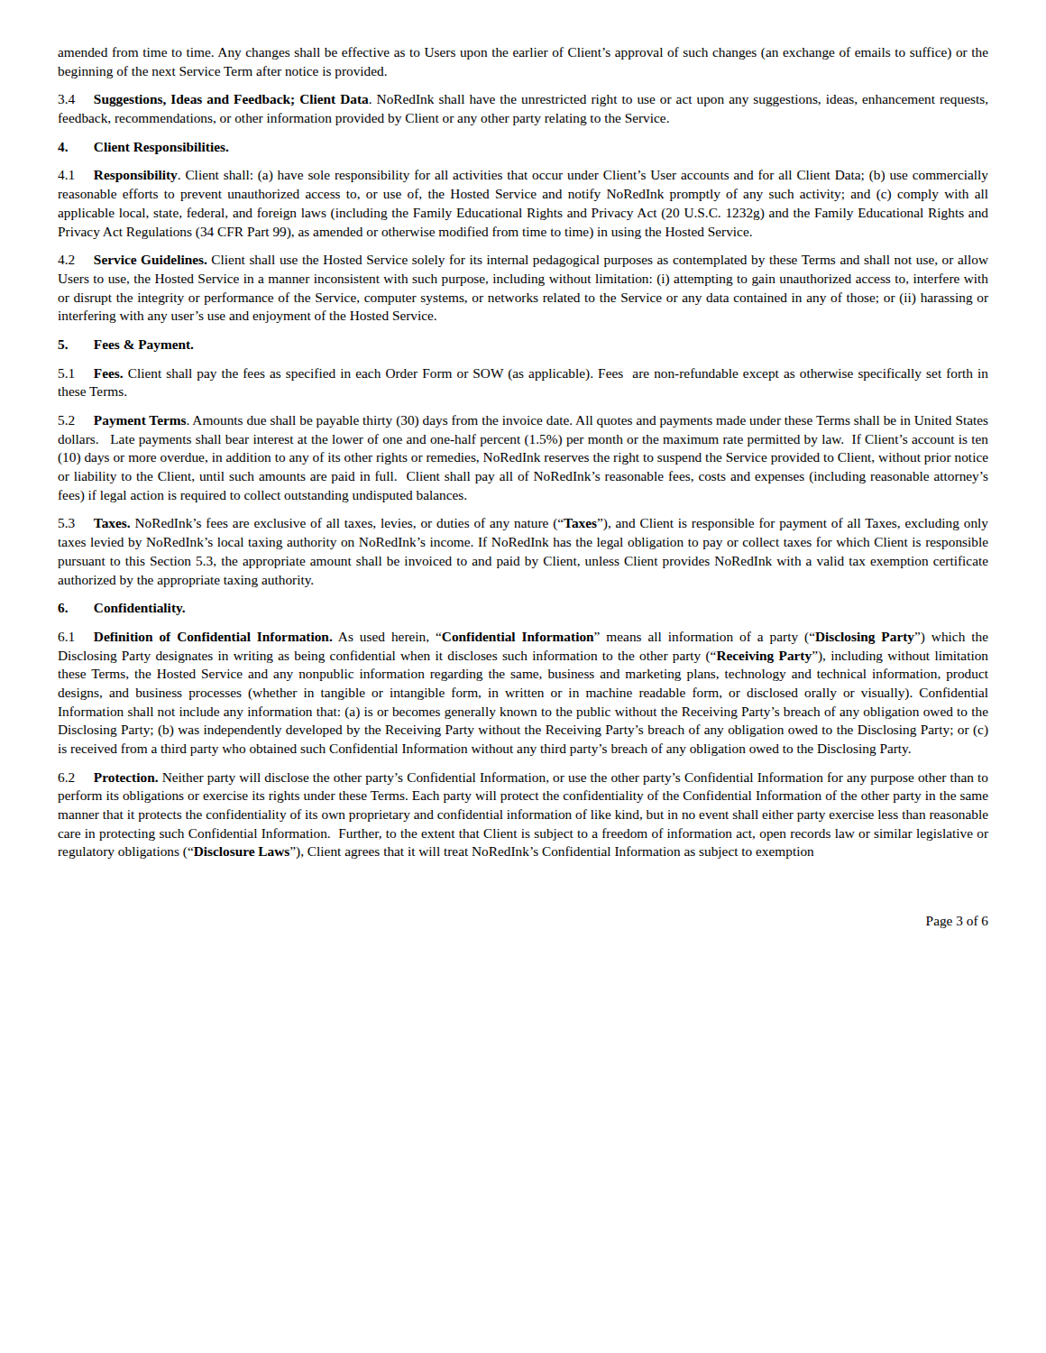amended from time to time. Any changes shall be effective as to Users upon the earlier of Client’s approval of such changes (an exchange of emails to suffice) or the beginning of the next Service Term after notice is provided.
3.4 Suggestions, Ideas and Feedback; Client Data. NoRedInk shall have the unrestricted right to use or act upon any suggestions, ideas, enhancement requests, feedback, recommendations, or other information provided by Client or any other party relating to the Service.
4. Client Responsibilities.
4.1 Responsibility. Client shall: (a) have sole responsibility for all activities that occur under Client’s User accounts and for all Client Data; (b) use commercially reasonable efforts to prevent unauthorized access to, or use of, the Hosted Service and notify NoRedInk promptly of any such activity; and (c) comply with all applicable local, state, federal, and foreign laws (including the Family Educational Rights and Privacy Act (20 U.S.C. 1232g) and the Family Educational Rights and Privacy Act Regulations (34 CFR Part 99), as amended or otherwise modified from time to time) in using the Hosted Service.
4.2 Service Guidelines. Client shall use the Hosted Service solely for its internal pedagogical purposes as contemplated by these Terms and shall not use, or allow Users to use, the Hosted Service in a manner inconsistent with such purpose, including without limitation: (i) attempting to gain unauthorized access to, interfere with or disrupt the integrity or performance of the Service, computer systems, or networks related to the Service or any data contained in any of those; or (ii) harassing or interfering with any user’s use and enjoyment of the Hosted Service.
5. Fees & Payment.
5.1 Fees. Client shall pay the fees as specified in each Order Form or SOW (as applicable). Fees are non-refundable except as otherwise specifically set forth in these Terms.
5.2 Payment Terms. Amounts due shall be payable thirty (30) days from the invoice date. All quotes and payments made under these Terms shall be in United States dollars. Late payments shall bear interest at the lower of one and one-half percent (1.5%) per month or the maximum rate permitted by law. If Client’s account is ten (10) days or more overdue, in addition to any of its other rights or remedies, NoRedInk reserves the right to suspend the Service provided to Client, without prior notice or liability to the Client, until such amounts are paid in full. Client shall pay all of NoRedInk’s reasonable fees, costs and expenses (including reasonable attorney’s fees) if legal action is required to collect outstanding undisputed balances.
5.3 Taxes. NoRedInk’s fees are exclusive of all taxes, levies, or duties of any nature (“Taxes”), and Client is responsible for payment of all Taxes, excluding only taxes levied by NoRedInk’s local taxing authority on NoRedInk’s income. If NoRedInk has the legal obligation to pay or collect taxes for which Client is responsible pursuant to this Section 5.3, the appropriate amount shall be invoiced to and paid by Client, unless Client provides NoRedInk with a valid tax exemption certificate authorized by the appropriate taxing authority.
6. Confidentiality.
6.1 Definition of Confidential Information. As used herein, “Confidential Information” means all information of a party (“Disclosing Party”) which the Disclosing Party designates in writing as being confidential when it discloses such information to the other party (“Receiving Party”), including without limitation these Terms, the Hosted Service and any nonpublic information regarding the same, business and marketing plans, technology and technical information, product designs, and business processes (whether in tangible or intangible form, in written or in machine readable form, or disclosed orally or visually). Confidential Information shall not include any information that: (a) is or becomes generally known to the public without the Receiving Party’s breach of any obligation owed to the Disclosing Party; (b) was independently developed by the Receiving Party without the Receiving Party’s breach of any obligation owed to the Disclosing Party; or (c) is received from a third party who obtained such Confidential Information without any third party’s breach of any obligation owed to the Disclosing Party.
6.2 Protection. Neither party will disclose the other party’s Confidential Information, or use the other party’s Confidential Information for any purpose other than to perform its obligations or exercise its rights under these Terms. Each party will protect the confidentiality of the Confidential Information of the other party in the same manner that it protects the confidentiality of its own proprietary and confidential information of like kind, but in no event shall either party exercise less than reasonable care in protecting such Confidential Information. Further, to the extent that Client is subject to a freedom of information act, open records law or similar legislative or regulatory obligations (“Disclosure Laws”), Client agrees that it will treat NoRedInk’s Confidential Information as subject to exemption
Page 3 of 6